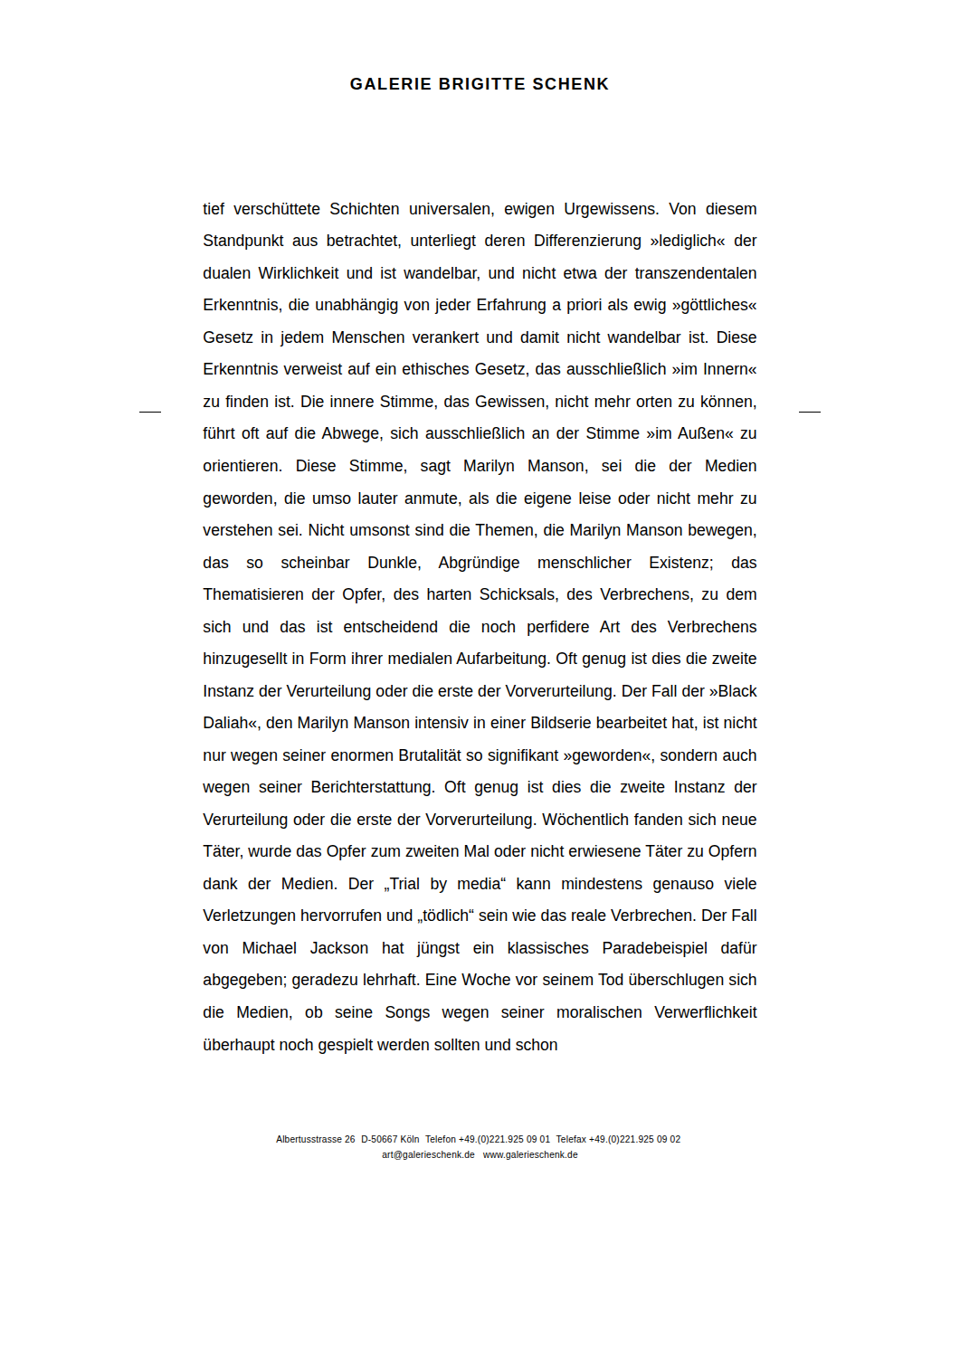GALERIE BRIGITTE SCHENK
tief verschüttete Schichten universalen, ewigen Urgewissens. Von diesem Standpunkt aus betrachtet, unterliegt deren Differenzierung »lediglich« der dualen Wirklichkeit und ist wandelbar, und nicht etwa der transzendentalen Erkenntnis, die unabhängig von jeder Erfahrung a priori als ewig »göttliches« Gesetz in jedem Menschen verankert und damit nicht wandelbar ist. Diese Erkenntnis verweist auf ein ethisches Gesetz, das ausschließlich »im Innern« zu finden ist. Die innere Stimme, das Gewissen, nicht mehr orten zu können, führt oft auf die Abwege, sich ausschließlich an der Stimme »im Außen« zu orientieren. Diese Stimme, sagt Marilyn Manson, sei die der Medien geworden, die umso lauter anmute, als die eigene leise oder nicht mehr zu verstehen sei. Nicht umsonst sind die Themen, die Marilyn Manson bewegen, das so scheinbar Dunkle, Abgründige menschlicher Existenz; das Thematisieren der Opfer, des harten Schicksals, des Verbrechens, zu dem sich und das ist entscheidend die noch perfidere Art des Verbrechens hinzugesellt in Form ihrer medialen Aufarbeitung. Oft genug ist dies die zweite Instanz der Verurteilung oder die erste der Vorverurteilung. Der Fall der »Black Daliah«, den Marilyn Manson intensiv in einer Bildserie bearbeitet hat, ist nicht nur wegen seiner enormen Brutalität so signifikant »geworden«, sondern auch wegen seiner Berichterstattung. Oft genug ist dies die zweite Instanz der Verurteilung oder die erste der Vorverurteilung. Wöchentlich fanden sich neue Täter, wurde das Opfer zum zweiten Mal oder nicht erwiesene Täter zu Opfern dank der Medien. Der „Trial by media“ kann mindestens genauso viele Verletzungen hervorrufen und „tödlich“ sein wie das reale Verbrechen. Der Fall von Michael Jackson hat jüngst ein klassisches Paradebeispiel dafür abgegeben; geradezu lehrhaft. Eine Woche vor seinem Tod überschlugen sich die Medien, ob seine Songs wegen seiner moralischen Verwerflichkeit überhaupt noch gespielt werden sollten und schon
Albertusstrasse 26 D-50667 Köln Telefon +49.(0)221.925 09 01 Telefax +49.(0)221.925 09 02
art@galerieschenk.de www.galerieschenk.de